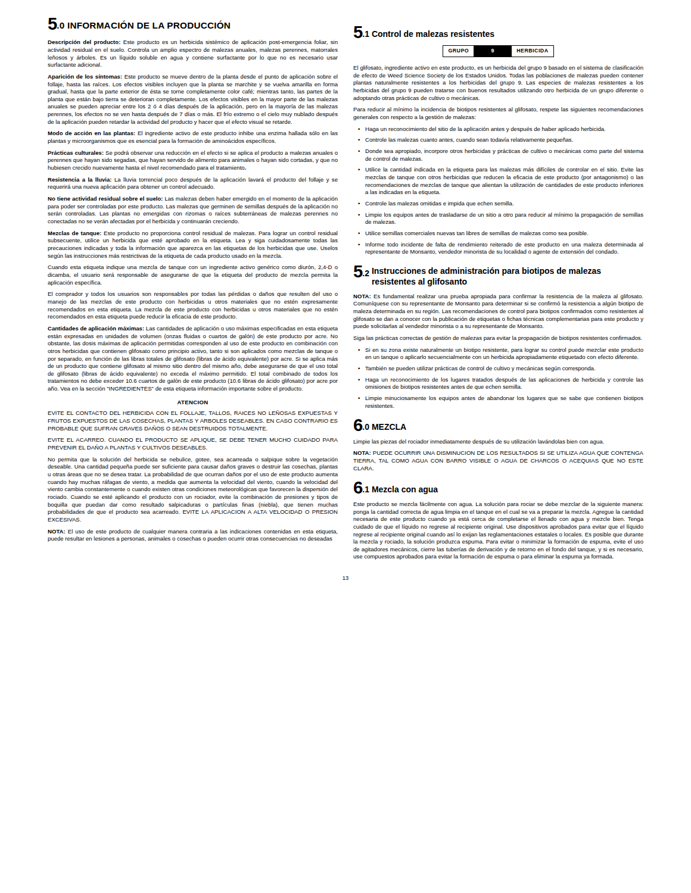5.0 INFORMACIÓN DE LA PRODUCCIÓN
Descripción del producto: Este producto es un herbicida sistémico de aplicación post-emergencia foliar, sin actividad residual en el suelo. Controla un amplio espectro de malezas anuales, malezas perennes, matorrales leñosos y árboles. Es un líquido soluble en agua y contiene surfactante por lo que no es necesario usar surfactante adicional.
Aparición de los síntomas: Este producto se mueve dentro de la planta desde el punto de aplicación sobre el follaje, hasta las raíces. Los efectos visibles incluyen que la planta se marchite y se vuelva amarilla en forma gradual, hasta que la parte exterior de ésta se torne completamente color café; mientras tanto, las partes de la planta que están bajo tierra se deterioran completamente. Los efectos visibles en la mayor parte de las malezas anuales se pueden apreciar entre los 2 ó 4 días después de la aplicación, pero en la mayoría de las malezas perennes, los efectos no se ven hasta después de 7 días o más. El frío extremo o el cielo muy nublado después de la aplicación pueden retardar la actividad del producto y hacer que el efecto visual se retarde.
Modo de acción en las plantas: El ingrediente activo de este producto inhibe una enzima hallada sólo en las plantas y microorganismos que es esencial para la formación de aminoácidos específicos.
Prácticas culturales: Se podrá observar una reducción en el efecto si se aplica el producto a malezas anuales o perennes que hayan sido segadas, que hayan servido de alimento para animales o hayan sido cortadas, y que no hubiesen crecido nuevamente hasta el nivel recomendado para el tratamiento.
Resistencia a la lluvia: La lluvia torrencial poco después de la aplicación lavará el producto del follaje y se requerirá una nueva aplicación para obtener un control adecuado.
No tiene actividad residual sobre el suelo: Las malezas deben haber emergido en el momento de la aplicación para poder ser controladas por este producto. Las malezas que germinen de semillas después de la aplicación no serán controladas. Las plantas no emergidas con rizomas o raíces subterráneas de malezas perennes no conectadas no se verán afectadas por el herbicida y continuarán creciendo.
Mezclas de tanque: Este producto no proporciona control residual de malezas. Para lograr un control residual subsecuente, utilice un herbicida que esté aprobado en la etiqueta. Lea y siga cuidadosamente todas las precauciones indicadas y toda la información que aparezca en las etiquetas de los herbicidas que use. Uselos según las instrucciones más restrictivas de la etiqueta de cada producto usado en la mezcla.
Cuando esta etiqueta indique una mezcla de tanque con un ingrediente activo genérico como diurón, 2,4-D o dicamba, el usuario será responsable de asegurarse de que la etiqueta del producto de mezcla permita la aplicación específica.
El comprador y todos los usuarios son responsables por todas las pérdidas o daños que resulten del uso o manejo de las mezclas de este producto con herbicidas u otros materiales que no estén expresamente recomendados en esta etiqueta. La mezcla de este producto con herbicidas u otros materiales que no estén recomendados en esta etiqueta puede reducir la eficacia de este producto.
Cantidades de aplicación máximas: Las cantidades de aplicación o uso máximas especificadas en esta etiqueta están expresadas en unidades de volumen (onzas fluidas o cuartos de galón) de este producto por acre. No obstante, las dosis máximas de aplicación permitidas corresponden al uso de este producto en combinación con otros herbicidas que contienen glifosato como principio activo, tanto si son aplicados como mezclas de tanque o por separado, en función de las libras totales de glifosato (libras de ácido equivalente) por acre. Si se aplica más de un producto que contiene glifosato al mismo sitio dentro del mismo año, debe asegurarse de que el uso total de glifosato (libras de ácido equivalente) no exceda el máximo permitido. El total combinado de todos los tratamientos no debe exceder 10.6 cuartos de galón de este producto (10.6 libras de ácido glifosato) por acre por año. Vea en la sección "INGREDIENTES" de esta etiqueta información importante sobre el producto.
ATENCION
EVITE EL CONTACTO DEL HERBICIDA CON EL FOLLAJE, TALLOS, RAICES NO LEÑOSAS EXPUESTAS Y FRUTOS EXPUESTOS DE LAS COSECHAS, PLANTAS Y ARBOLES DESEABLES. EN CASO CONTRARIO ES PROBABLE QUE SUFRAN GRAVES DAÑOS O SEAN DESTRUIDOS TOTALMENTE.
EVITE EL ACARREO. CUANDO EL PRODUCTO SE APLIQUE, SE DEBE TENER MUCHO CUIDADO PARA PREVENIR EL DAÑO A PLANTAS Y CULTIVOS DESEABLES.
No permita que la solución del herbicida se nebulice, gotee, sea acarreada o salpique sobre la vegetación deseable. Una cantidad pequeña puede ser suficiente para causar daños graves o destruir las cosechas, plantas u otras áreas que no se desea tratar. La probabilidad de que ocurran daños por el uso de este producto aumenta cuando hay muchas ráfagas de viento, a medida que aumenta la velocidad del viento, cuando la velocidad del viento cambia constantemente o cuando existen otras condiciones meteorológicas que favorecen la dispersión del rociado. Cuando se esté aplicando el producto con un rociador, evite la combinación de presiones y tipos de boquilla que puedan dar como resultado salpicaduras o partículas finas (niebla), que tienen muchas probabilidades de que el producto sea acarreado. EVITE LA APLICACION A ALTA VELOCIDAD O PRESION EXCESIVAS.
NOTA: El uso de este producto de cualquier manera contraria a las indicaciones contenidas en esta etiqueta, puede resultar en lesiones a personas, animales o cosechas o pueden ocurrir otras consecuencias no deseadas
5.1 Control de malezas resistentes
| GRUPO | 9 | HERBICIDA |
El glifosato, ingrediente activo en este producto, es un herbicida del grupo 9 basado en el sistema de clasificación de efecto de Weed Science Society de los Estados Unidos. Todas las poblaciones de malezas pueden contener plantas naturalmente resistentes a los herbicidas del grupo 9. Las especies de malezas resistentes a los herbicidas del grupo 9 pueden tratarse con buenos resultados utilizando otro herbicida de un grupo diferente o adoptando otras prácticas de cultivo o mecánicas.
Para reducir al mínimo la incidencia de biotipos resistentes al glifosato, respete las siguientes recomendaciones generales con respecto a la gestión de malezas:
Haga un reconocimiento del sitio de la aplicación antes y después de haber aplicado herbicida.
Controle las malezas cuanto antes, cuando sean todavía relativamente pequeñas.
Donde sea apropiado, incorpore otros herbicidas y prácticas de cultivo o mecánicas como parte del sistema de control de malezas.
Utilice la cantidad indicada en la etiqueta para las malezas más difíciles de controlar en el sitio. Evite las mezclas de tanque con otros herbicidas que reducen la eficacia de este producto (por antagonismo) o las recomendaciones de mezclas de tanque que alientan la utilización de cantidades de este producto inferiores a las indicadas en la etiqueta.
Controle las malezas omitidas e impida que echen semilla.
Limpie los equipos antes de trasladarse de un sitio a otro para reducir al mínimo la propagación de semillas de malezas.
Utilice semillas comerciales nuevas tan libres de semillas de malezas como sea posible.
Informe todo incidente de falta de rendimiento reiterado de este producto en una maleza determinada al representante de Monsanto, vendedor minorista de su localidad o agente de extensión del condado.
5.2 Instrucciones de administración para biotipos de malezas resistentes al glifosanto
NOTA: Es fundamental realizar una prueba apropiada para confirmar la resistencia de la maleza al glifosato. Comuníquese con su representante de Monsanto para determinar si se confirmó la resistencia a algún biotipo de maleza determinada en su región. Las recomendaciones de control para biotipos confirmados como resistentes al glifosato se dan a conocer con la publicación de etiquetas o fichas técnicas complementarias para este producto y puede solicitarlas al vendedor minorista o a su representante de Monsanto.
Siga las prácticas correctas de gestión de malezas para evitar la propagación de biotipos resistentes confirmados.
Si en su zona existe naturalmente un biotipo resistente, para lograr su control puede mezclar este producto en un tanque o aplicarlo secuencialmente con un herbicida apropiadamente etiquetado con efecto diferente.
También se pueden utilizar prácticas de control de cultivo y mecánicas según corresponda.
Haga un reconocimiento de los lugares tratados después de las aplicaciones de herbicida y controle las omisiones de biotipos resistentes antes de que echen semilla.
Limpie minuciosamente los equipos antes de abandonar los lugares que se sabe que contienen biotipos resistentes.
6.0 MEZCLA
Limpie las piezas del rociador inmediatamente después de su utilización lavándolas bien con agua.
NOTA: PUEDE OCURRIR UNA DISMINUCION DE LOS RESULTADOS SI SE UTILIZA AGUA QUE CONTENGA TIERRA, TAL COMO AGUA CON BARRO VISIBLE O AGUA DE CHARCOS O ACEQUIAS QUE NO ESTE CLARA.
6.1 Mezcla con agua
Este producto se mezcla fácilmente con agua. La solución para rociar se debe mezclar de la siguiente manera: ponga la cantidad correcta de agua limpia en el tanque en el cual se va a preparar la mezcla. Agregue la cantidad necesaria de este producto cuando ya está cerca de completarse el llenado con agua y mezcle bien. Tenga cuidado de que el líquido no regrese al recipiente original. Use dispositivos aprobados para evitar que el líquido regrese al recipiente original cuando así lo exijan las reglamentaciones estatales o locales. Es posible que durante la mezcla y rociado, la solución produzca espuma. Para evitar o minimizar la formación de espuma, evite el uso de agitadores mecánicos, cierre las tuberías de derivación y de retorno en el fondo del tanque, y si es necesario, use compuestos aprobados para evitar la formación de espuma o para eliminar la espuma ya formada.
13